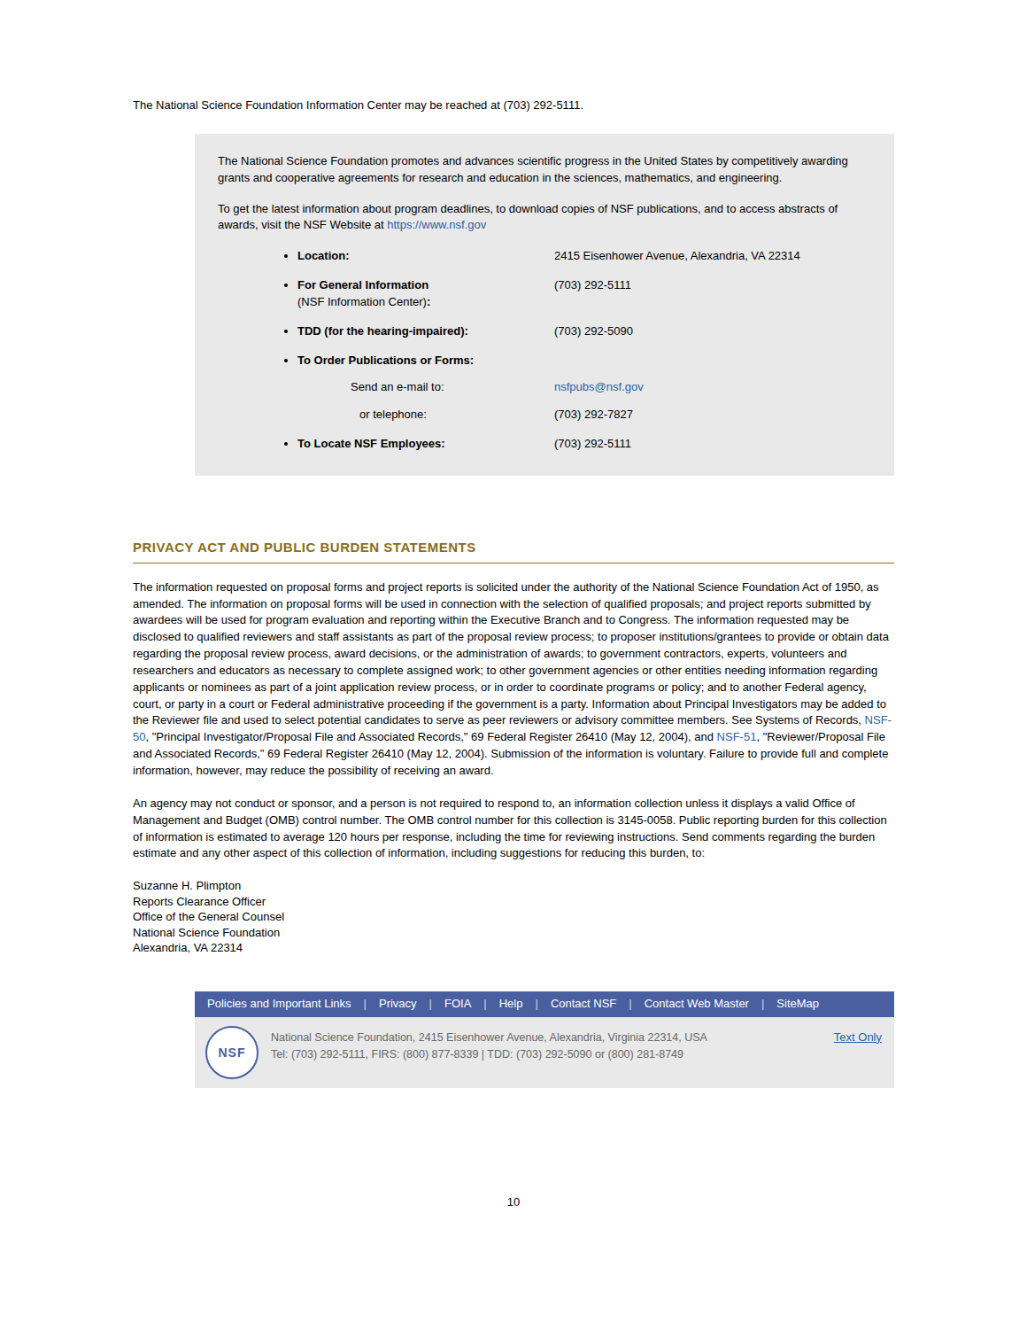The National Science Foundation Information Center may be reached at (703) 292-5111.
The National Science Foundation promotes and advances scientific progress in the United States by competitively awarding grants and cooperative agreements for research and education in the sciences, mathematics, and engineering.
To get the latest information about program deadlines, to download copies of NSF publications, and to access abstracts of awards, visit the NSF Website at https://www.nsf.gov
Location:
2415 Eisenhower Avenue, Alexandria, VA 22314
For General Information
(NSF Information Center):
(703) 292-5111
TDD (for the hearing-impaired):
(703) 292-5090
To Order Publications or Forms:
Send an e-mail to:
nsfpubs@nsf.gov
or telephone:
(703) 292-7827
To Locate NSF Employees:
(703) 292-5111
PRIVACY ACT AND PUBLIC BURDEN STATEMENTS
The information requested on proposal forms and project reports is solicited under the authority of the National Science Foundation Act of 1950, as amended. The information on proposal forms will be used in connection with the selection of qualified proposals; and project reports submitted by awardees will be used for program evaluation and reporting within the Executive Branch and to Congress. The information requested may be disclosed to qualified reviewers and staff assistants as part of the proposal review process; to proposer institutions/grantees to provide or obtain data regarding the proposal review process, award decisions, or the administration of awards; to government contractors, experts, volunteers and researchers and educators as necessary to complete assigned work; to other government agencies or other entities needing information regarding applicants or nominees as part of a joint application review process, or in order to coordinate programs or policy; and to another Federal agency, court, or party in a court or Federal administrative proceeding if the government is a party. Information about Principal Investigators may be added to the Reviewer file and used to select potential candidates to serve as peer reviewers or advisory committee members. See Systems of Records, NSF-50, "Principal Investigator/Proposal File and Associated Records," 69 Federal Register 26410 (May 12, 2004), and NSF-51, "Reviewer/Proposal File and Associated Records," 69 Federal Register 26410 (May 12, 2004). Submission of the information is voluntary. Failure to provide full and complete information, however, may reduce the possibility of receiving an award.
An agency may not conduct or sponsor, and a person is not required to respond to, an information collection unless it displays a valid Office of Management and Budget (OMB) control number. The OMB control number for this collection is 3145-0058. Public reporting burden for this collection of information is estimated to average 120 hours per response, including the time for reviewing instructions. Send comments regarding the burden estimate and any other aspect of this collection of information, including suggestions for reducing this burden, to:
Suzanne H. Plimpton
Reports Clearance Officer
Office of the General Counsel
National Science Foundation
Alexandria, VA 22314
Policies and Important Links| Privacy| FOIA| Help| Contact NSF| Contact Web Master| SiteMap
NSF
National Science Foundation, 2415 Eisenhower Avenue, Alexandria, Virginia 22314, USA
Tel: (703) 292-5111, FIRS: (800) 877-8339 | TDD: (703) 292-5090 or (800) 281-8749
Text Only
10